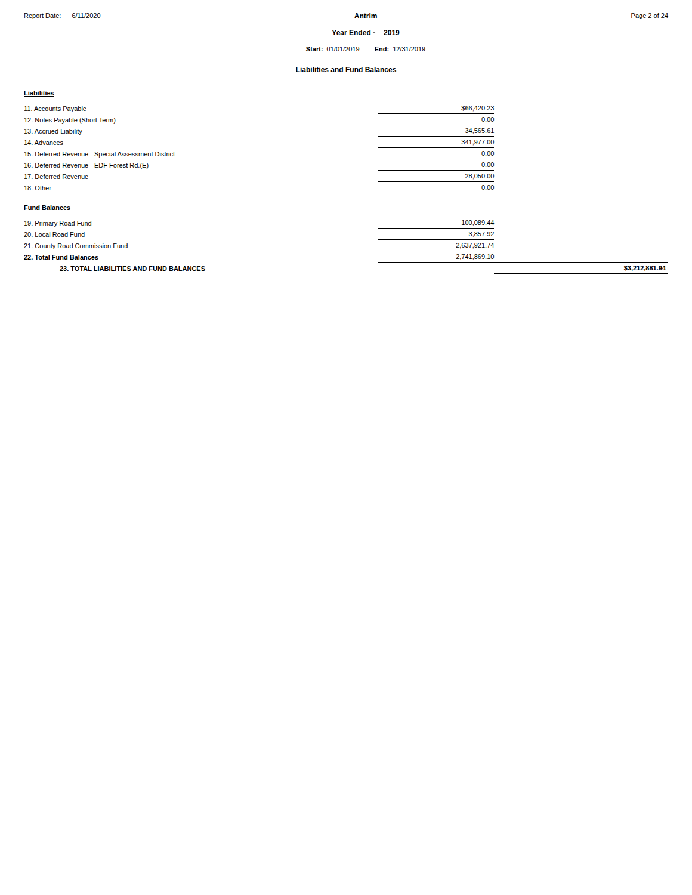Report Date: 6/11/2020
Antrim
Year Ended -2019
Start: 01/01/2019 End: 12/31/2019
Page 2 of 24
Liabilities and Fund Balances
Liabilities
| 11. Accounts Payable | $66,420.23 | |
| 12. Notes Payable (Short Term) | 0.00 | |
| 13. Accrued Liability | 34,565.61 | |
| 14. Advances | 341,977.00 | |
| 15. Deferred Revenue - Special Assessment District | 0.00 | |
| 16. Deferred Revenue - EDF Forest Rd.(E) | 0.00 | |
| 17. Deferred Revenue | 28,050.00 | |
| 18. Other | 0.00 | |
Fund Balances
| 19. Primary Road Fund | 100,089.44 | |
| 20. Local Road Fund | 3,857.92 | |
| 21. County Road Commission Fund | 2,637,921.74 | |
| 22. Total Fund Balances | 2,741,869.10 | |
| 23. TOTAL LIABILITIES AND FUND BALANCES | | $3,212,881.94 |